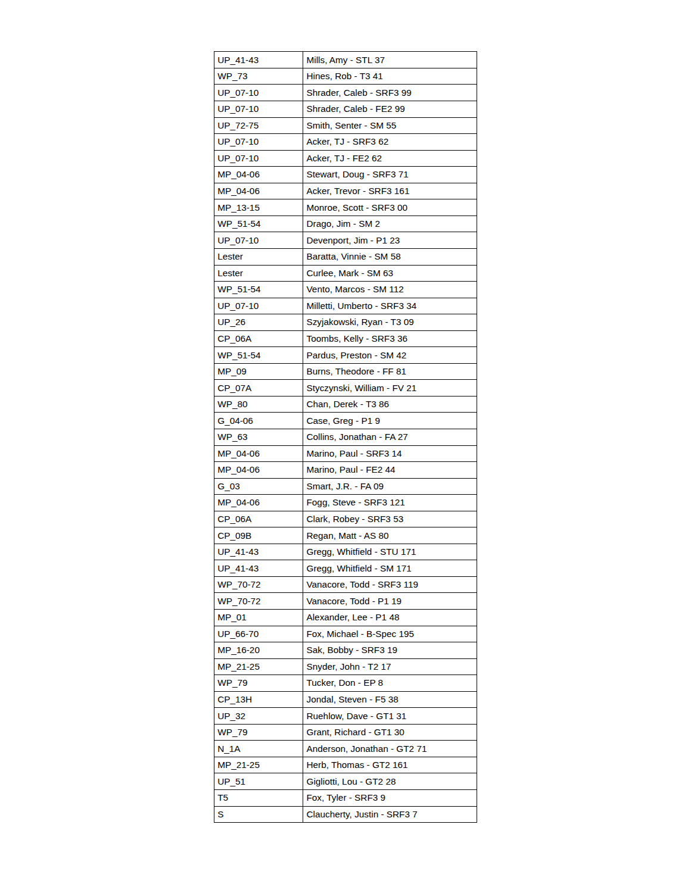| UP_41-43 | Mills, Amy - STL 37 |
| WP_73 | Hines, Rob - T3 41 |
| UP_07-10 | Shrader, Caleb - SRF3 99 |
| UP_07-10 | Shrader, Caleb - FE2 99 |
| UP_72-75 | Smith, Senter - SM 55 |
| UP_07-10 | Acker, TJ - SRF3 62 |
| UP_07-10 | Acker, TJ - FE2 62 |
| MP_04-06 | Stewart, Doug - SRF3 71 |
| MP_04-06 | Acker, Trevor - SRF3 161 |
| MP_13-15 | Monroe, Scott - SRF3 00 |
| WP_51-54 | Drago, Jim - SM 2 |
| UP_07-10 | Devenport, Jim - P1 23 |
| Lester | Baratta, Vinnie - SM 58 |
| Lester | Curlee, Mark - SM 63 |
| WP_51-54 | Vento, Marcos - SM 112 |
| UP_07-10 | Milletti, Umberto - SRF3 34 |
| UP_26 | Szyjakowski, Ryan - T3 09 |
| CP_06A | Toombs, Kelly - SRF3 36 |
| WP_51-54 | Pardus, Preston - SM 42 |
| MP_09 | Burns, Theodore - FF 81 |
| CP_07A | Styczynski, William - FV 21 |
| WP_80 | Chan, Derek - T3 86 |
| G_04-06 | Case, Greg - P1 9 |
| WP_63 | Collins, Jonathan - FA 27 |
| MP_04-06 | Marino, Paul - SRF3 14 |
| MP_04-06 | Marino, Paul - FE2 44 |
| G_03 | Smart, J.R. - FA 09 |
| MP_04-06 | Fogg, Steve - SRF3 121 |
| CP_06A | Clark, Robey - SRF3 53 |
| CP_09B | Regan, Matt - AS 80 |
| UP_41-43 | Gregg, Whitfield - STU 171 |
| UP_41-43 | Gregg, Whitfield - SM 171 |
| WP_70-72 | Vanacore, Todd - SRF3 119 |
| WP_70-72 | Vanacore, Todd - P1 19 |
| MP_01 | Alexander, Lee - P1 48 |
| UP_66-70 | Fox, Michael - B-Spec 195 |
| MP_16-20 | Sak, Bobby - SRF3 19 |
| MP_21-25 | Snyder, John - T2 17 |
| WP_79 | Tucker, Don - EP 8 |
| CP_13H | Jondal, Steven - F5 38 |
| UP_32 | Ruehlow, Dave - GT1 31 |
| WP_79 | Grant, Richard - GT1 30 |
| N_1A | Anderson, Jonathan - GT2 71 |
| MP_21-25 | Herb, Thomas - GT2 161 |
| UP_51 | Gigliotti, Lou - GT2 28 |
| T5 | Fox, Tyler - SRF3 9 |
| S | Claucherty, Justin - SRF3 7 |